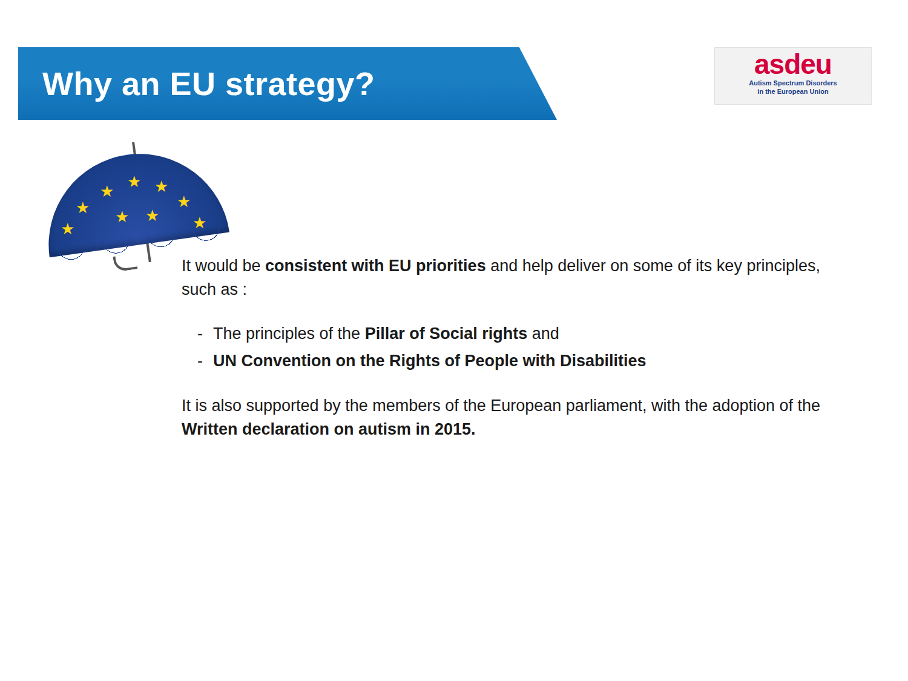Why an EU strategy?
asdeu
Autism Spectrum Disorders
in the European Union
★ ★ ★ ★ ★ ★ ★ ★ ★
It would be consistent with EU priorities and help deliver on some of its key principles, such as :
The principles of the Pillar of Social rights and
UN Convention on the Rights of People with Disabilities
It is also supported by the members of the European parliament, with the adoption of the Written declaration on autism in 2015.